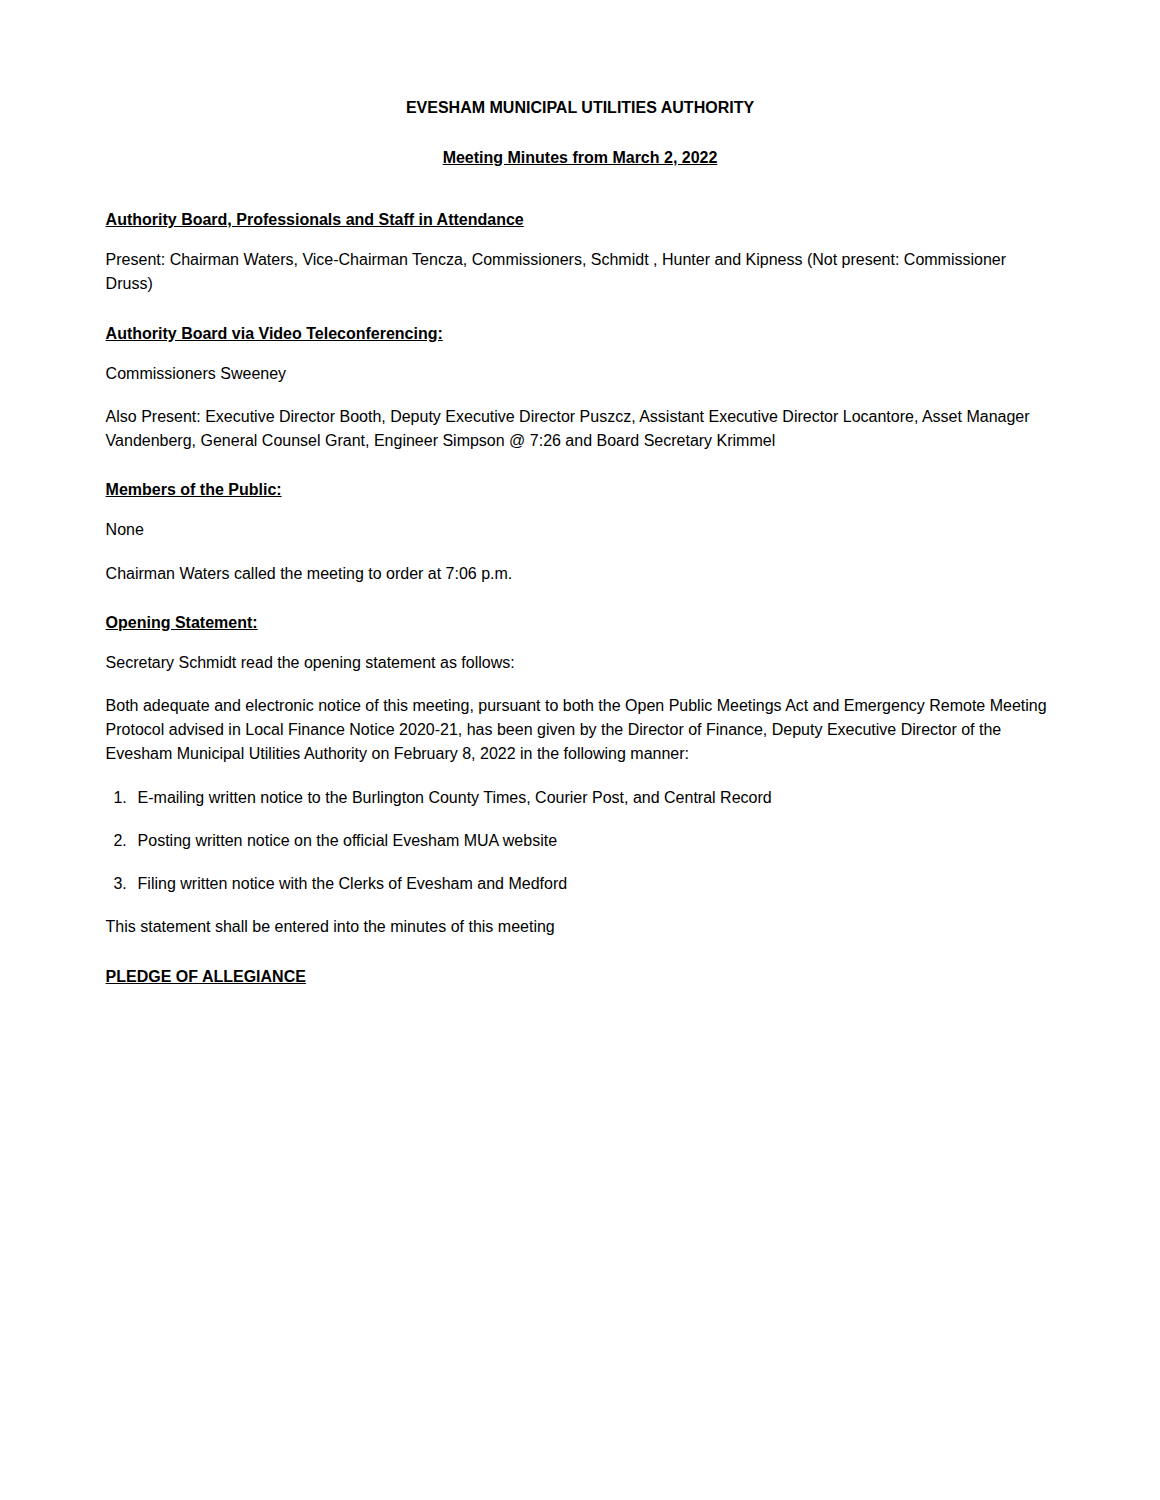EVESHAM MUNICIPAL UTILITIES AUTHORITY
Meeting Minutes from March 2, 2022
Authority Board, Professionals and Staff in Attendance
Present: Chairman Waters, Vice-Chairman Tencza, Commissioners, Schmidt , Hunter and Kipness (Not present: Commissioner Druss)
Authority Board via Video Teleconferencing:
Commissioners Sweeney
Also Present: Executive Director Booth, Deputy Executive Director Puszcz, Assistant Executive Director Locantore, Asset Manager Vandenberg, General Counsel Grant, Engineer Simpson @ 7:26 and Board Secretary Krimmel
Members of the Public:
None
Chairman Waters called the meeting to order at 7:06 p.m.
Opening Statement:
Secretary Schmidt read the opening statement as follows:
Both adequate and electronic notice of this meeting, pursuant to both the Open Public Meetings Act and Emergency Remote Meeting Protocol advised in Local Finance Notice 2020-21, has been given by the Director of Finance, Deputy Executive Director of the Evesham Municipal Utilities Authority on February 8, 2022 in the following manner:
E-mailing written notice to the Burlington County Times, Courier Post, and Central Record
Posting written notice on the official Evesham MUA website
Filing written notice with the Clerks of Evesham and Medford
This statement shall be entered into the minutes of this meeting
PLEDGE OF ALLEGIANCE